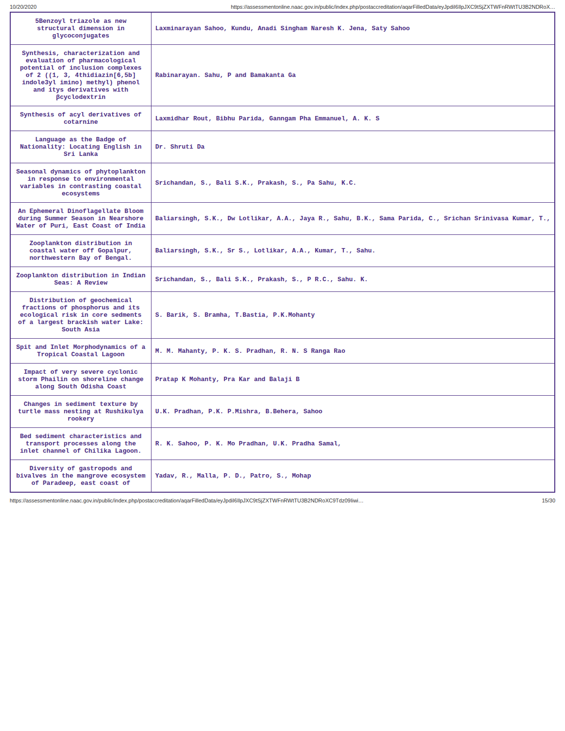10/20/2020 https://assessmentonline.naac.gov.in/public/index.php/postaccreditation/aqarFilledData/eyJpdiI6IlpJXC9tSjZXTWFnRWtTU3B2NDRoX…
| 5Benzoyl triazole as new structural dimension in glycoconjugates | Laxminarayan Sahoo, Kundu, Anadi Singham Naresh K. Jena, Saty Sahoo |
| Synthesis, characterization and evaluation of pharmacological potential of inclusion complexes of 2 ((1, 3, 4thidiazin[6,5b] indole3yl imino) methyl) phenol and itys derivatives with βcyclodextrin | Rabinarayan. Sahu, P and Bamakanta Ga |
| Synthesis of acyl derivatives of cotarnine | Laxmidhar Rout, Bibhu Parida, Ganngam Pha Emmanuel, A. K. S |
| Language as the Badge of Nationality: Locating English in Sri Lanka | Dr. Shruti Da |
| Seasonal dynamics of phytoplankton in response to environmental variables in contrasting coastal ecosystems | Srichandan, S., Bali S.K., Prakash, S., Pa Sahu, K.C. |
| An Ephemeral Dinoflagellate Bloom during Summer Season in Nearshore Water of Puri, East Coast of India | Baliarsingh, S.K., Dw Lotlikar, A.A., Jaya R., Sahu, B.K., Sama Parida, C., Srichan Srinivasa Kumar, T., |
| Zooplankton distribution in coastal water off Gopalpur, northwestern Bay of Bengal. | Baliarsingh, S.K., Sr S., Lotlikar, A.A., Kumar, T., Sahu. |
| Zooplankton distribution in Indian Seas: A Review | Srichandan, S., Bali S.K., Prakash, S., P R.C., Sahu. K. |
| Distribution of geochemical fractions of phosphorus and its ecological risk in core sedments of a largest brackish water Lake: South Asia | S. Barik, S. Bramha, T.Bastia, P.K.Mohanty |
| Spit and Inlet Morphodynamics of a Tropical Coastal Lagoon | M. M. Mahanty, P. K. S. Pradhan, R. N. S Ranga Rao |
| Impact of very severe cyclonic storm Phailin on shoreline change along South Odisha Coast | Pratap K Mohanty, Pra Kar and Balaji B |
| Changes in sediment texture by turtle mass nesting at Rushikulya rookery | U.K. Pradhan, P.K. P.Mishra, B.Behera, Sahoo |
| Bed sediment characteristics and transport processes along the inlet channel of Chilika Lagoon. | R. K. Sahoo, P. K. Mo Pradhan, U.K. Pradha Samal, |
| Diversity of gastropods and bivalves in the mangrove ecosystem of Paradeep, east coast of | Yadav, R., Malla, P. D., Patro, S., Mohap |
https://assessmentonline.naac.gov.in/public/index.php/postaccreditation/aqarFilledData/eyJpdiI6IlpJXC9tSjZXTWFnRWtTU3B2NDRoXC9Tdz09Iiwi… 15/30